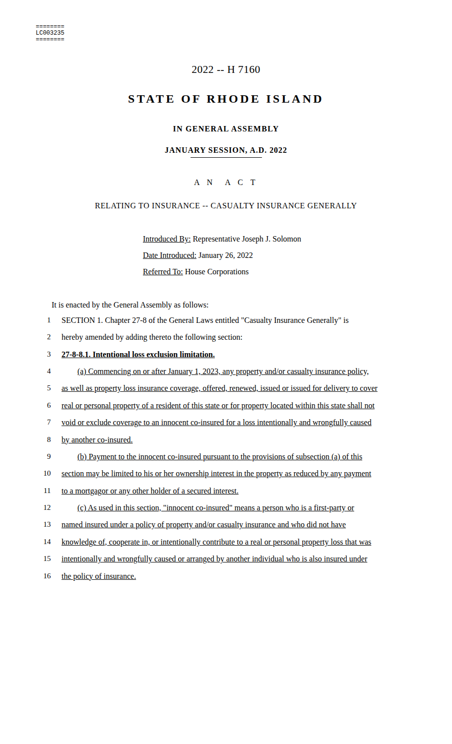========
LC003235
========
2022 -- H 7160
STATE OF RHODE ISLAND
IN GENERAL ASSEMBLY
JANUARY SESSION, A.D. 2022
A N A C T
RELATING TO INSURANCE -- CASUALTY INSURANCE GENERALLY
Introduced By: Representative Joseph J. Solomon
Date Introduced: January 26, 2022
Referred To: House Corporations
It is enacted by the General Assembly as follows:
SECTION 1. Chapter 27-8 of the General Laws entitled "Casualty Insurance Generally" is
hereby amended by adding thereto the following section:
27-8-8.1. Intentional loss exclusion limitation.
(a) Commencing on or after January 1, 2023, any property and/or casualty insurance policy,
as well as property loss insurance coverage, offered, renewed, issued or issued for delivery to cover
real or personal property of a resident of this state or for property located within this state shall not
void or exclude coverage to an innocent co-insured for a loss intentionally and wrongfully caused
by another co-insured.
(b) Payment to the innocent co-insured pursuant to the provisions of subsection (a) of this
section may be limited to his or her ownership interest in the property as reduced by any payment
to a mortgagor or any other holder of a secured interest.
(c) As used in this section, "innocent co-insured" means a person who is a first-party or
named insured under a policy of property and/or casualty insurance and who did not have
knowledge of, cooperate in, or intentionally contribute to a real or personal property loss that was
intentionally and wrongfully caused or arranged by another individual who is also insured under
the policy of insurance.